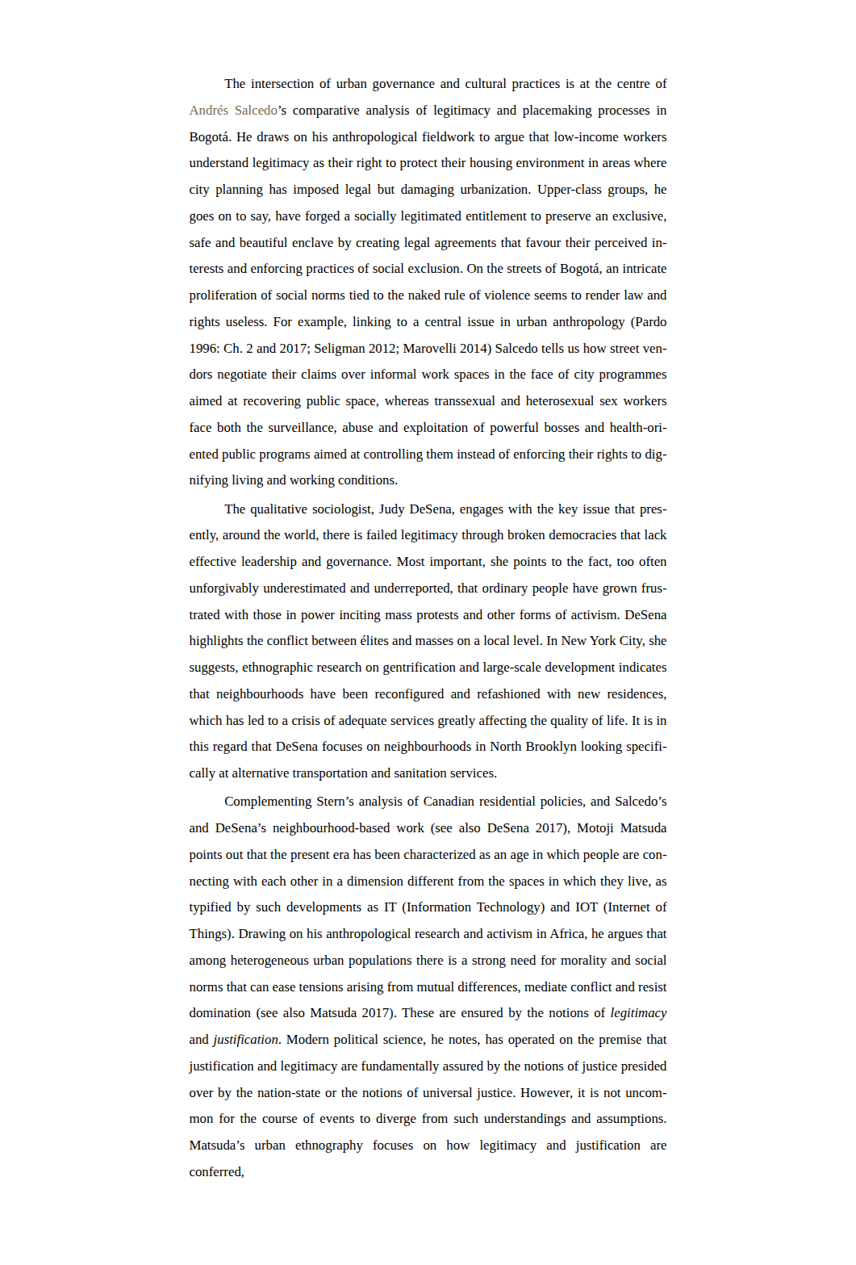The intersection of urban governance and cultural practices is at the centre of Andrés Salcedo’s comparative analysis of legitimacy and placemaking processes in Bogotá. He draws on his anthropological fieldwork to argue that low-income workers understand legitimacy as their right to protect their housing environment in areas where city planning has imposed legal but damaging urbanization. Upper-class groups, he goes on to say, have forged a socially legitimated entitlement to preserve an exclusive, safe and beautiful enclave by creating legal agreements that favour their perceived interests and enforcing practices of social exclusion. On the streets of Bogotá, an intricate proliferation of social norms tied to the naked rule of violence seems to render law and rights useless. For example, linking to a central issue in urban anthropology (Pardo 1996: Ch. 2 and 2017; Seligman 2012; Marovelli 2014) Salcedo tells us how street vendors negotiate their claims over informal work spaces in the face of city programmes aimed at recovering public space, whereas transsexual and heterosexual sex workers face both the surveillance, abuse and exploitation of powerful bosses and health-oriented public programs aimed at controlling them instead of enforcing their rights to dignifying living and working conditions.
The qualitative sociologist, Judy DeSena, engages with the key issue that presently, around the world, there is failed legitimacy through broken democracies that lack effective leadership and governance. Most important, she points to the fact, too often unforgivably underestimated and underreported, that ordinary people have grown frustrated with those in power inciting mass protests and other forms of activism. DeSena highlights the conflict between élites and masses on a local level. In New York City, she suggests, ethnographic research on gentrification and large-scale development indicates that neighbourhoods have been reconfigured and refashioned with new residences, which has led to a crisis of adequate services greatly affecting the quality of life. It is in this regard that DeSena focuses on neighbourhoods in North Brooklyn looking specifically at alternative transportation and sanitation services.
Complementing Stern’s analysis of Canadian residential policies, and Salcedo’s and DeSena’s neighbourhood-based work (see also DeSena 2017), Motoji Matsuda points out that the present era has been characterized as an age in which people are connecting with each other in a dimension different from the spaces in which they live, as typified by such developments as IT (Information Technology) and IOT (Internet of Things). Drawing on his anthropological research and activism in Africa, he argues that among heterogeneous urban populations there is a strong need for morality and social norms that can ease tensions arising from mutual differences, mediate conflict and resist domination (see also Matsuda 2017). These are ensured by the notions of legitimacy and justification. Modern political science, he notes, has operated on the premise that justification and legitimacy are fundamentally assured by the notions of justice presided over by the nation-state or the notions of universal justice. However, it is not uncommon for the course of events to diverge from such understandings and assumptions. Matsuda’s urban ethnography focuses on how legitimacy and justification are conferred,